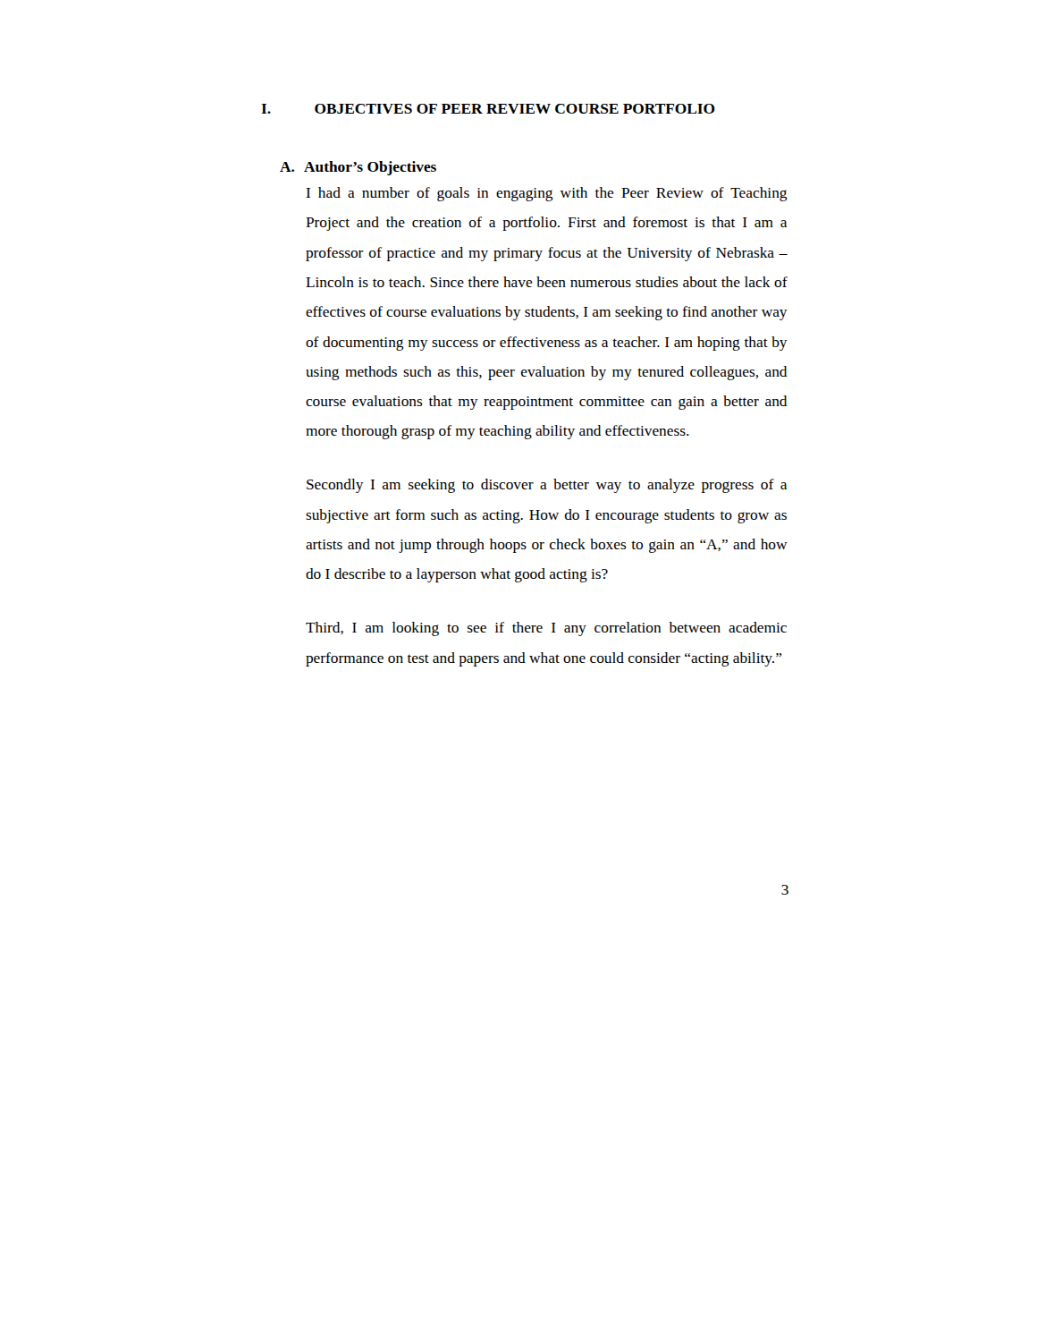I. Objectives of Peer Review Course Portfolio
A. Author’s Objectives
I had a number of goals in engaging with the Peer Review of Teaching Project and the creation of a portfolio. First and foremost is that I am a professor of practice and my primary focus at the University of Nebraska – Lincoln is to teach. Since there have been numerous studies about the lack of effectives of course evaluations by students, I am seeking to find another way of documenting my success or effectiveness as a teacher. I am hoping that by using methods such as this, peer evaluation by my tenured colleagues, and course evaluations that my reappointment committee can gain a better and more thorough grasp of my teaching ability and effectiveness.
Secondly I am seeking to discover a better way to analyze progress of a subjective art form such as acting. How do I encourage students to grow as artists and not jump through hoops or check boxes to gain an “A,” and how do I describe to a layperson what good acting is?
Third, I am looking to see if there I any correlation between academic performance on test and papers and what one could consider “acting ability.”
3